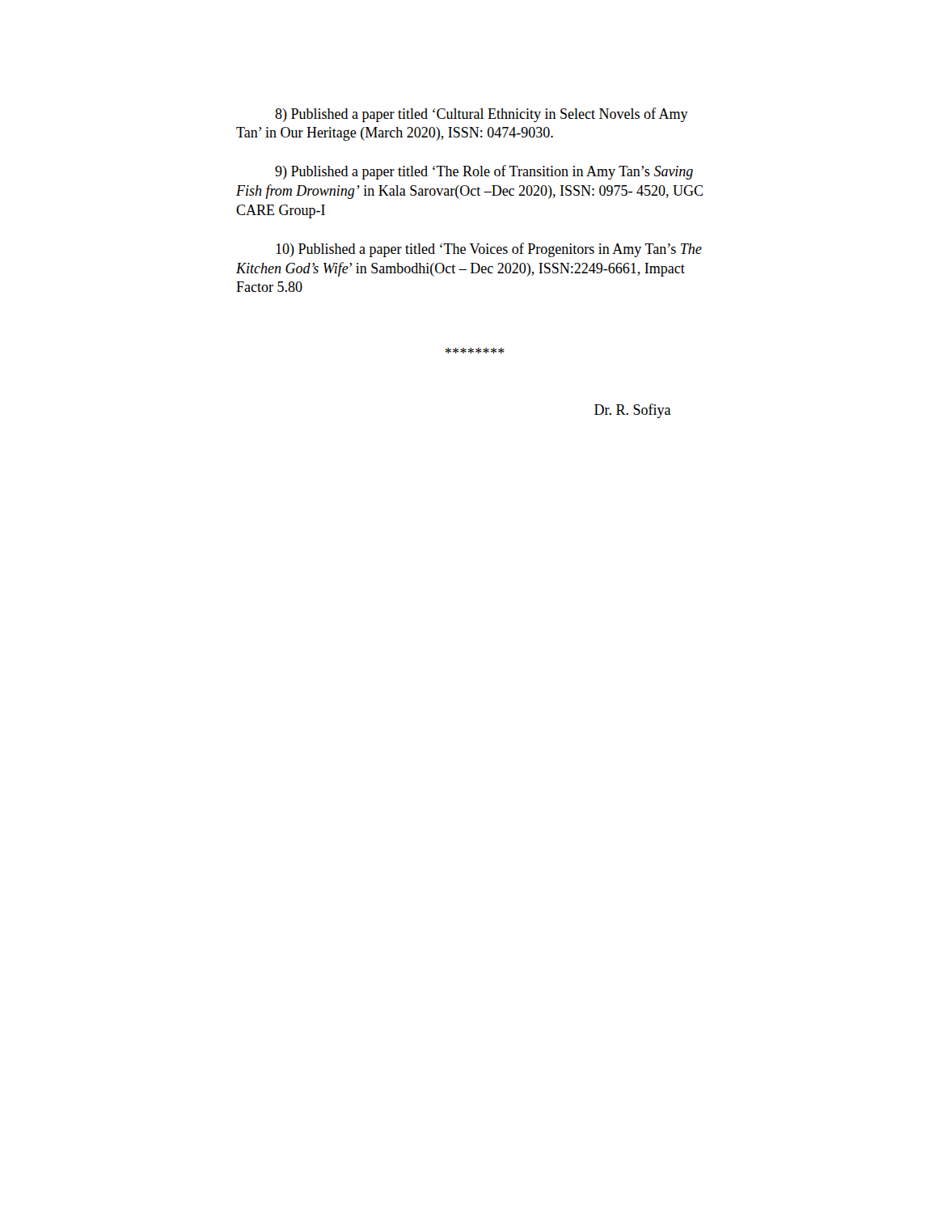8) Published a paper titled ‘Cultural Ethnicity in Select Novels of Amy Tan’ in Our Heritage (March 2020), ISSN: 0474-9030.
9) Published a paper titled ‘The Role of Transition in Amy Tan’s Saving Fish from Drowning’ in Kala Sarovar(Oct –Dec 2020), ISSN: 0975- 4520, UGC CARE Group-I
10) Published a paper titled ‘The Voices of Progenitors in Amy Tan’s The Kitchen God’s Wife’ in Sambodhi(Oct – Dec 2020), ISSN:2249-6661, Impact Factor 5.80
********
Dr. R. Sofiya